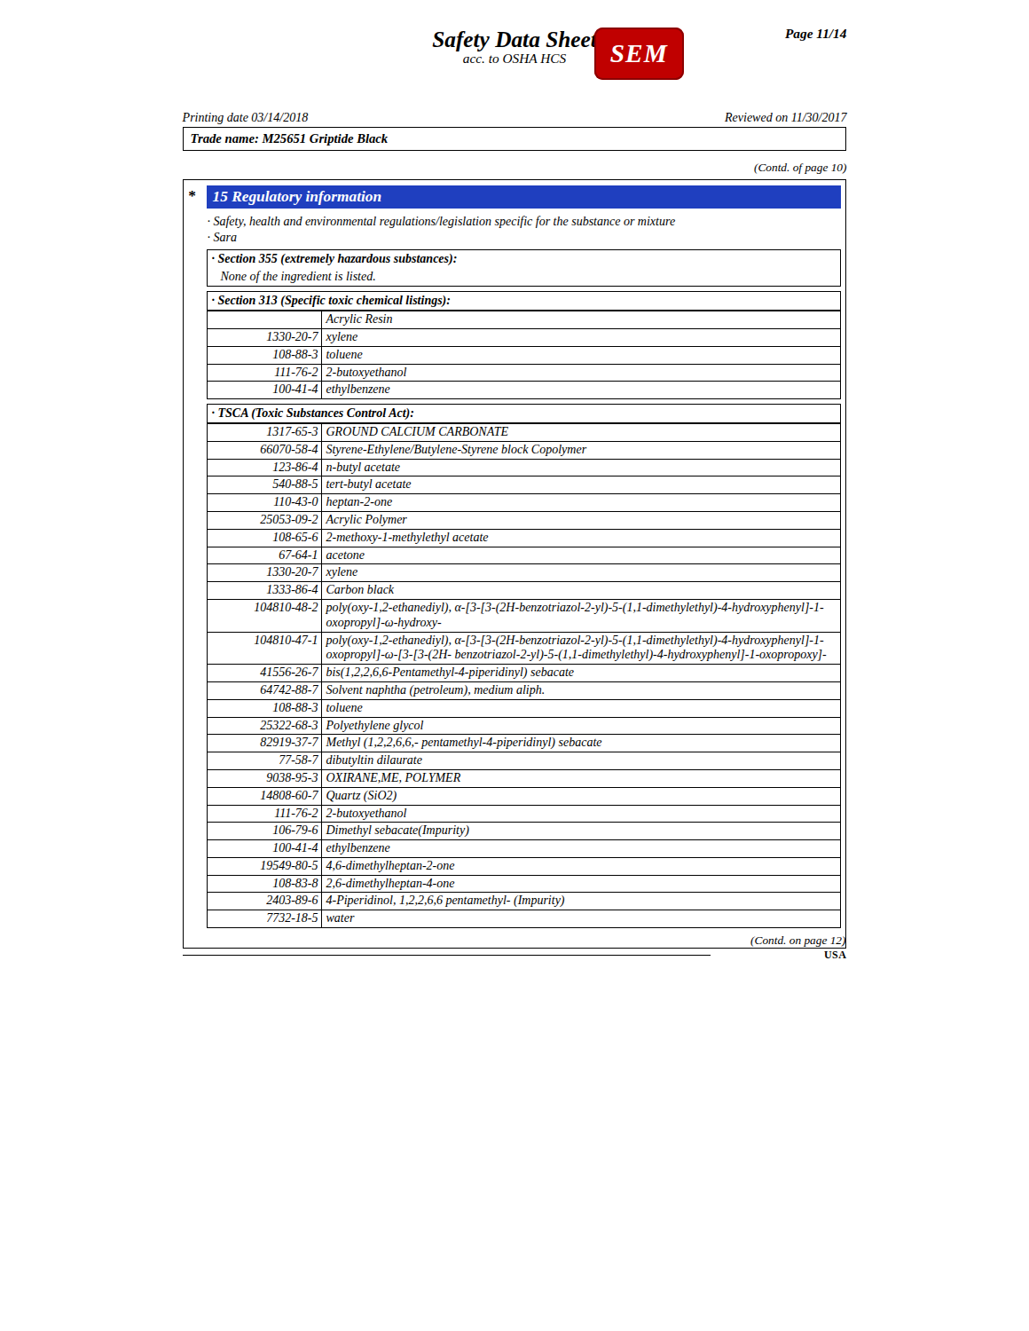Page 11/14
Safety Data Sheet
acc. to OSHA HCS
Printing date 03/14/2018 Reviewed on 11/30/2017
Trade name: M25651 Griptide Black
(Contd. of page 10)
*
15 Regulatory information
· Safety, health and environmental regulations/legislation specific for the substance or mixture
· Sara
· Section 355 (extremely hazardous substances):
None of the ingredient is listed.
· Section 313 (Specific toxic chemical listings):
| | Acrylic Resin |
| 1330-20-7 | xylene |
| 108-88-3 | toluene |
| 111-76-2 | 2-butoxyethanol |
| 100-41-4 | ethylbenzene |
· TSCA (Toxic Substances Control Act):
| 1317-65-3 | GROUND CALCIUM CARBONATE |
| 66070-58-4 | Styrene-Ethylene/Butylene-Styrene block Copolymer |
| 123-86-4 | n-butyl acetate |
| 540-88-5 | tert-butyl acetate |
| 110-43-0 | heptan-2-one |
| 25053-09-2 | Acrylic Polymer |
| 108-65-6 | 2-methoxy-1-methylethyl acetate |
| 67-64-1 | acetone |
| 1330-20-7 | xylene |
| 1333-86-4 | Carbon black |
| 104810-48-2 | poly(oxy-1,2-ethanediyl), α-[3-[3-(2H-benzotriazol-2-yl)-5-(1,1-dimethylethyl)-4-hydroxyphenyl]-1-oxopropyl]-ω-hydroxy- |
| 104810-47-1 | poly(oxy-1,2-ethanediyl), α-[3-[3-(2H-benzotriazol-2-yl)-5-(1,1-dimethylethyl)-4-hydroxyphenyl]-1-oxopropyl]-ω-[3-[3-(2H- benzotriazol-2-yl)-5-(1,1-dimethylethyl)-4-hydroxyphenyl]-1-oxopropoxy]- |
| 41556-26-7 | bis(1,2,2,6,6-Pentamethyl-4-piperidinyl) sebacate |
| 64742-88-7 | Solvent naphtha (petroleum), medium aliph. |
| 108-88-3 | toluene |
| 25322-68-3 | Polyethylene glycol |
| 82919-37-7 | Methyl (1,2,2,6,6,- pentamethyl-4-piperidinyl) sebacate |
| 77-58-7 | dibutyltin dilaurate |
| 9038-95-3 | OXIRANE,ME, POLYMER |
| 14808-60-7 | Quartz (SiO2) |
| 111-76-2 | 2-butoxyethanol |
| 106-79-6 | Dimethyl sebacate(Impurity) |
| 100-41-4 | ethylbenzene |
| 19549-80-5 | 4,6-dimethylheptan-2-one |
| 108-83-8 | 2,6-dimethylheptan-4-one |
| 2403-89-6 | 4-Piperidinol, 1,2,2,6,6 pentamethyl- (Impurity) |
| 7732-18-5 | water |
(Contd. on page 12)
USA